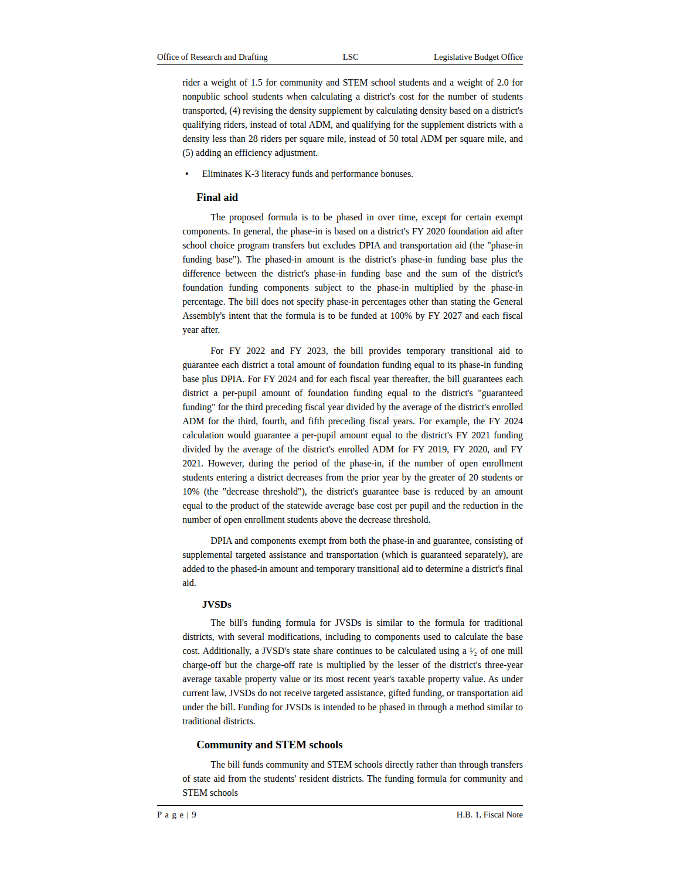Office of Research and Drafting
LSC
Legislative Budget Office
rider a weight of 1.5 for community and STEM school students and a weight of 2.0 for nonpublic school students when calculating a district's cost for the number of students transported, (4) revising the density supplement by calculating density based on a district's qualifying riders, instead of total ADM, and qualifying for the supplement districts with a density less than 28 riders per square mile, instead of 50 total ADM per square mile, and (5) adding an efficiency adjustment.
Eliminates K-3 literacy funds and performance bonuses.
Final aid
The proposed formula is to be phased in over time, except for certain exempt components. In general, the phase-in is based on a district's FY 2020 foundation aid after school choice program transfers but excludes DPIA and transportation aid (the "phase-in funding base"). The phased-in amount is the district's phase-in funding base plus the difference between the district's phase-in funding base and the sum of the district's foundation funding components subject to the phase-in multiplied by the phase-in percentage. The bill does not specify phase-in percentages other than stating the General Assembly's intent that the formula is to be funded at 100% by FY 2027 and each fiscal year after.
For FY 2022 and FY 2023, the bill provides temporary transitional aid to guarantee each district a total amount of foundation funding equal to its phase-in funding base plus DPIA. For FY 2024 and for each fiscal year thereafter, the bill guarantees each district a per-pupil amount of foundation funding equal to the district's "guaranteed funding" for the third preceding fiscal year divided by the average of the district's enrolled ADM for the third, fourth, and fifth preceding fiscal years. For example, the FY 2024 calculation would guarantee a per-pupil amount equal to the district's FY 2021 funding divided by the average of the district's enrolled ADM for FY 2019, FY 2020, and FY 2021. However, during the period of the phase-in, if the number of open enrollment students entering a district decreases from the prior year by the greater of 20 students or 10% (the "decrease threshold"), the district's guarantee base is reduced by an amount equal to the product of the statewide average base cost per pupil and the reduction in the number of open enrollment students above the decrease threshold.
DPIA and components exempt from both the phase-in and guarantee, consisting of supplemental targeted assistance and transportation (which is guaranteed separately), are added to the phased-in amount and temporary transitional aid to determine a district's final aid.
JVSDs
The bill's funding formula for JVSDs is similar to the formula for traditional districts, with several modifications, including to components used to calculate the base cost. Additionally, a JVSD's state share continues to be calculated using a ¹⁄₂ of one mill charge-off but the charge-off rate is multiplied by the lesser of the district's three-year average taxable property value or its most recent year's taxable property value. As under current law, JVSDs do not receive targeted assistance, gifted funding, or transportation aid under the bill. Funding for JVSDs is intended to be phased in through a method similar to traditional districts.
Community and STEM schools
The bill funds community and STEM schools directly rather than through transfers of state aid from the students' resident districts. The funding formula for community and STEM schools
P a g e | 9
H.B. 1, Fiscal Note